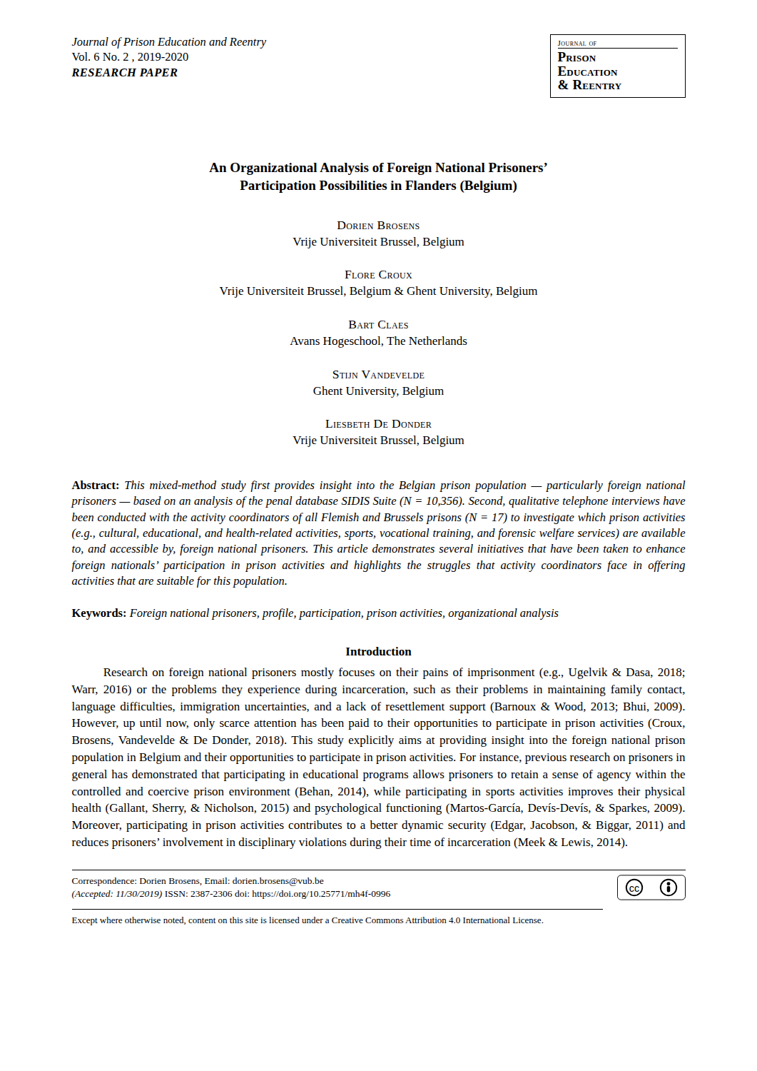Journal of Prison Education and Reentry
Vol. 6 No. 2 , 2019-2020
RESEARCH PAPER
Journal of Prison Education & Reentry
An Organizational Analysis of Foreign National Prisoners’
Participation Possibilities in Flanders (Belgium)
Dorien Brosens
Vrije Universiteit Brussel, Belgium
Flore Croux
Vrije Universiteit Brussel, Belgium & Ghent University, Belgium
Bart Claes
Avans Hogeschool, The Netherlands
Stijn Vandevelde
Ghent University, Belgium
Liesbeth De Donder
Vrije Universiteit Brussel, Belgium
Abstract: This mixed-method study first provides insight into the Belgian prison population — particularly foreign national prisoners — based on an analysis of the penal database SIDIS Suite (N = 10,356). Second, qualitative telephone interviews have been conducted with the activity coordinators of all Flemish and Brussels prisons (N = 17) to investigate which prison activities (e.g., cultural, educational, and health-related activities, sports, vocational training, and forensic welfare services) are available to, and accessible by, foreign national prisoners. This article demonstrates several initiatives that have been taken to enhance foreign nationals’ participation in prison activities and highlights the struggles that activity coordinators face in offering activities that are suitable for this population.
Keywords: Foreign national prisoners, profile, participation, prison activities, organizational analysis
Introduction
Research on foreign national prisoners mostly focuses on their pains of imprisonment (e.g., Ugelvik & Dasa, 2018; Warr, 2016) or the problems they experience during incarceration, such as their problems in maintaining family contact, language difficulties, immigration uncertainties, and a lack of resettlement support (Barnoux & Wood, 2013; Bhui, 2009). However, up until now, only scarce attention has been paid to their opportunities to participate in prison activities (Croux, Brosens, Vandevelde & De Donder, 2018). This study explicitly aims at providing insight into the foreign national prison population in Belgium and their opportunities to participate in prison activities. For instance, previous research on prisoners in general has demonstrated that participating in educational programs allows prisoners to retain a sense of agency within the controlled and coercive prison environment (Behan, 2014), while participating in sports activities improves their physical health (Gallant, Sherry, & Nicholson, 2015) and psychological functioning (Martos-García, Devís-Devís, & Sparkes, 2009). Moreover, participating in prison activities contributes to a better dynamic security (Edgar, Jacobson, & Biggar, 2011) and reduces prisoners’ involvement in disciplinary violations during their time of incarceration (Meek & Lewis, 2014).
Correspondence: Dorien Brosens, Email: dorien.brosens@vub.be
(Accepted: 11/30/2019) ISSN: 2387-2306 doi: https://doi.org/10.25771/mh4f-0996
Except where otherwise noted, content on this site is licensed under a Creative Commons Attribution 4.0 International License.
cc